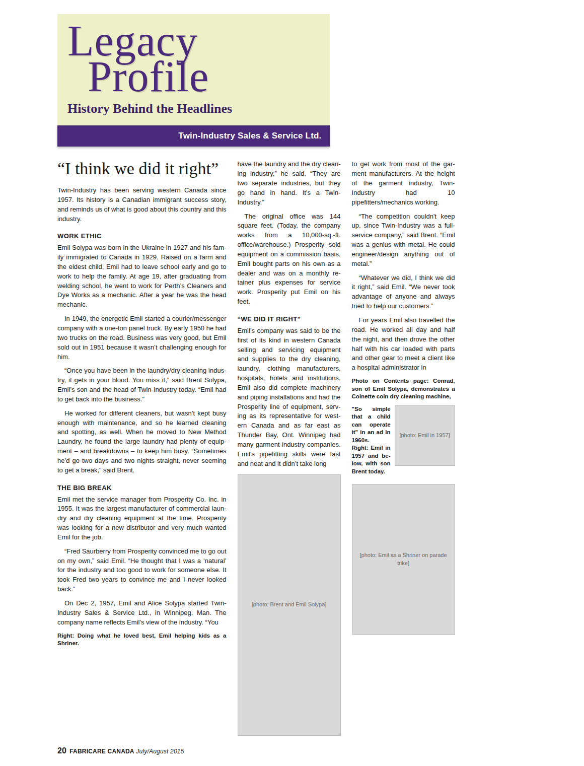LegacyProfile
History Behind the Headlines
Twin-Industry Sales & Service Ltd.
“I think we did it right”
Twin-Industry has been serving western Canada since 1957. Its history is a Canadian immigrant success story, and reminds us of what is good about this country and this industry.
Work Ethic
Emil Solypa was born in the Ukraine in 1927 and his family immigrated to Canada in 1929. Raised on a farm and the eldest child, Emil had to leave school early and go to work to help the family. At age 19, after graduating from welding school, he went to work for Perth’s Cleaners and Dye Works as a mechanic. After a year he was the head mechanic.
In 1949, the energetic Emil started a courier/messenger company with a one-ton panel truck. By early 1950 he had two trucks on the road. Business was very good, but Emil sold out in 1951 because it wasn’t challenging enough for him.
“Once you have been in the laundry/dry cleaning industry, it gets in your blood. You miss it,” said Brent Solypa, Emil’s son and the head of Twin-Industry today. “Emil had to get back into the business.”
He worked for different cleaners, but wasn’t kept busy enough with maintenance, and so he learned cleaning and spotting, as well. When he moved to New Method Laundry, he found the large laundry had plenty of equipment – and breakdowns – to keep him busy. “Sometimes he’d go two days and two nights straight, never seeming to get a break,” said Brent.
The Big Break
Emil met the service manager from Prosperity Co. Inc. in 1955. It was the largest manufacturer of commercial laundry and dry cleaning equipment at the time. Prosperity was looking for a new distributor and very much wanted Emil for the job.
“Fred Saurberry from Prosperity convinced me to go out on my own,” said Emil. “He thought that I was a ‘natural’ for the industry and too good to work for someone else. It took Fred two years to convince me and I never looked back.”
On Dec 2, 1957, Emil and Alice Solypa started Twin-Industry Sales & Service Ltd., in Winnipeg, Man. The company name reflects Emil’s view of the industry. “You
Right: Doing what he loved best, Emil helping kids as a Shriner.
have the laundry and the dry cleaning industry,” he said. “They are two separate industries, but they go hand in hand. It's a Twin-Industry.”
The original office was 144 square feet. (Today, the company works from a 10,000-sq.-ft. office/warehouse.) Prosperity sold equipment on a commission basis. Emil bought parts on his own as a dealer and was on a monthly retainer plus expenses for service work. Prosperity put Emil on his feet.
“We did it right”
Emil’s company was said to be the first of its kind in western Canada selling and servicing equipment and supplies to the dry cleaning, laundry, clothing manufacturers, hospitals, hotels and institutions. Emil also did complete machinery and piping installations and had the Prosperity line of equipment, serving as its representative for western Canada and as far east as Thunder Bay, Ont. Winnipeg had many garment industry companies. Emil’s pipefitting skills were fast and neat and it didn’t take long
[photo: Brent and Emil Solypa]
to get work from most of the garment manufacturers. At the height of the garment industry, Twin-Industry had 10 pipefitters/mechanics working.
“The competition couldn't keep up, since Twin-Industry was a full-service company,” said Brent. “Emil was a genius with metal. He could engineer/design anything out of metal.”
“Whatever we did, I think we did it right,” said Emil. “We never took advantage of anyone and always tried to help our customers.”
For years Emil also travelled the road. He worked all day and half the night, and then drove the other half with his car loaded with parts and other gear to meet a client like a hospital administrator in
Photo on Contents page: Conrad, son of Emil Solypa, demonstrates a Coinette coin dry cleaning machine,
[photo: Emil in 1957]
"So simple that a child can operate it" in an ad in 1960s.
Right: Emil in 1957 and below, with son Brent today.
[photo: Emil as a Shriner on parade trike]
20 FABRICARE CANADA July/August 2015